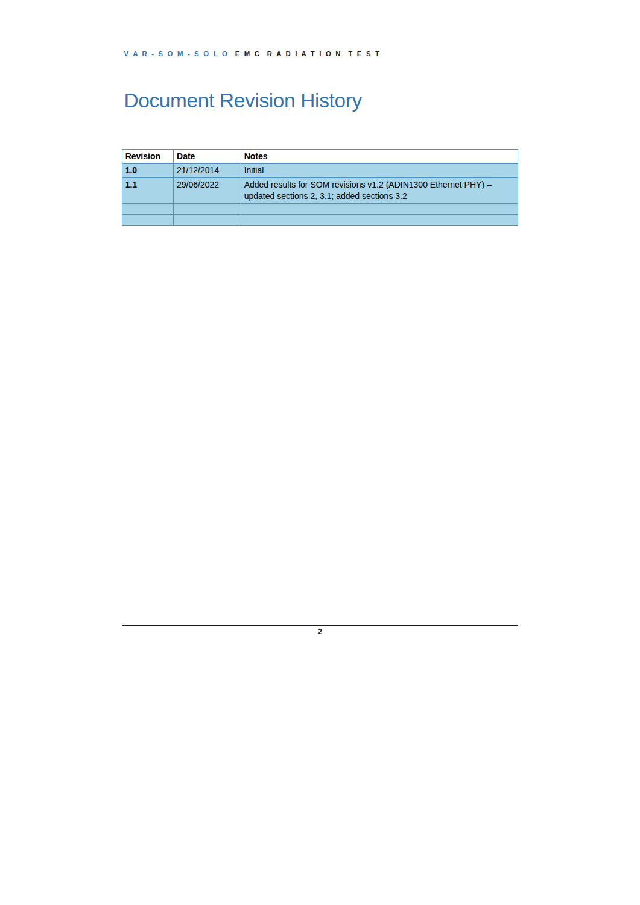V A R - S O M - S O L O E M C R A D I A T I O N T E S T
Document Revision History
| Revision | Date | Notes |
| --- | --- | --- |
| 1.0 | 21/12/2014 | Initial |
| 1.1 | 29/06/2022 | Added results for SOM revisions v1.2 (ADIN1300 Ethernet PHY) – updated sections 2, 3.1; added sections 3.2 |
2